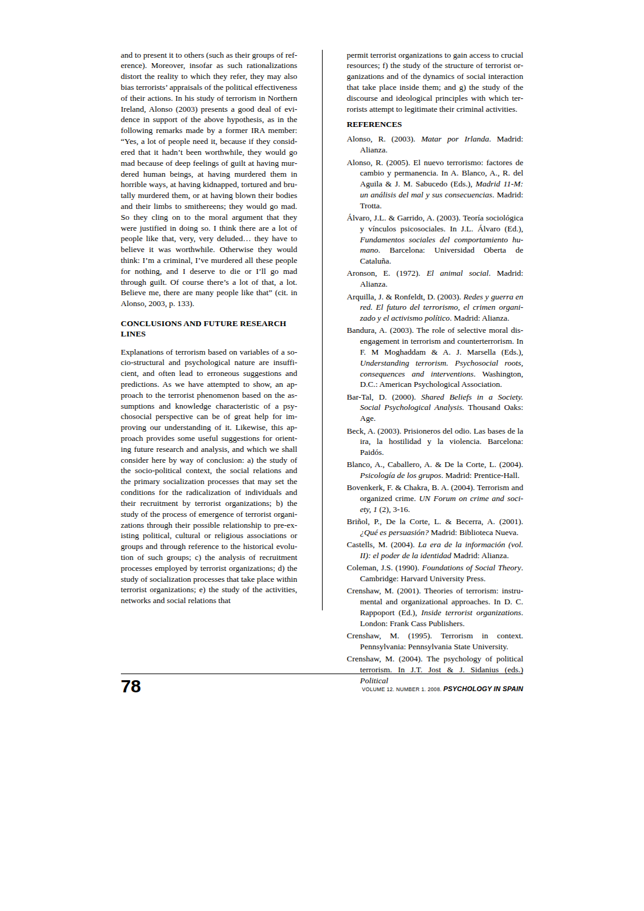and to present it to others (such as their groups of reference). Moreover, insofar as such rationalizations distort the reality to which they refer, they may also bias terrorists’ appraisals of the political effectiveness of their actions. In his study of terrorism in Northern Ireland, Alonso (2003) presents a good deal of evidence in support of the above hypothesis, as in the following remarks made by a former IRA member: “Yes, a lot of people need it, because if they considered that it hadn’t been worthwhile, they would go mad because of deep feelings of guilt at having murdered human beings, at having murdered them in horrible ways, at having kidnapped, tortured and brutally murdered them, or at having blown their bodies and their limbs to smithereens; they would go mad. So they cling on to the moral argument that they were justified in doing so. I think there are a lot of people like that, very, very deluded… they have to believe it was worthwhile. Otherwise they would think: I’m a criminal, I’ve murdered all these people for nothing, and I deserve to die or I’ll go mad through guilt. Of course there’s a lot of that, a lot. Believe me, there are many people like that” (cit. in Alonso, 2003, p. 133).
Conclusions and future research lines
Explanations of terrorism based on variables of a socio-structural and psychological nature are insufficient, and often lead to erroneous suggestions and predictions. As we have attempted to show, an approach to the terrorist phenomenon based on the assumptions and knowledge characteristic of a psychosocial perspective can be of great help for improving our understanding of it. Likewise, this approach provides some useful suggestions for orienting future research and analysis, and which we shall consider here by way of conclusion: a) the study of the socio-political context, the social relations and the primary socialization processes that may set the conditions for the radicalization of individuals and their recruitment by terrorist organizations; b) the study of the process of emergence of terrorist organizations through their possible relationship to pre-existing political, cultural or religious associations or groups and through reference to the historical evolution of such groups; c) the analysis of recruitment processes employed by terrorist organizations; d) the study of socialization processes that take place within terrorist organizations; e) the study of the activities, networks and social relations that
permit terrorist organizations to gain access to crucial resources; f) the study of the structure of terrorist organizations and of the dynamics of social interaction that take place inside them; and g) the study of the discourse and ideological principles with which terrorists attempt to legitimate their criminal activities.
References
Alonso, R. (2003). Matar por Irlanda. Madrid: Alianza.
Alonso, R. (2005). El nuevo terrorismo: factores de cambio y permanencia. In A. Blanco, A., R. del Aguila & J. M. Sabucedo (Eds.), Madrid 11-M: un análisis del mal y sus consecuencias. Madrid: Trotta.
Álvaro, J.L. & Garrido, A. (2003). Teoría sociológica y vínculos psicosociales. In J.L. Álvaro (Ed.), Fundamentos sociales del comportamiento humano. Barcelona: Universidad Oberta de Cataluña.
Aronson, E. (1972). El animal social. Madrid: Alianza.
Arquilla, J. & Ronfeldt, D. (2003). Redes y guerra en red. El futuro del terrorismo, el crimen organizado y el activismo político. Madrid: Alianza.
Bandura, A. (2003). The role of selective moral disengagement in terrorism and counterterrorism. In F. M Moghaddam & A. J. Marsella (Eds.), Understanding terrorism. Psychosocial roots, consequences and interventions. Washington, D.C.: American Psychological Association.
Bar-Tal, D. (2000). Shared Beliefs in a Society. Social Psychological Analysis. Thousand Oaks: Age.
Beck, A. (2003). Prisioneros del odio. Las bases de la ira, la hostilidad y la violencia. Barcelona: Paidós.
Blanco, A., Caballero, A. & De la Corte, L. (2004). Psicología de los grupos. Madrid: Prentice-Hall.
Bovenkerk, F. & Chakra, B. A. (2004). Terrorism and organized crime. UN Forum on crime and society, 1 (2), 3-16.
Briñol, P., De la Corte, L. & Becerra, A. (2001). ¿Qué es persuasión? Madrid: Biblioteca Nueva.
Castells, M. (2004). La era de la información (vol. II): el poder de la identidad Madrid: Alianza.
Coleman, J.S. (1990). Foundations of Social Theory. Cambridge: Harvard University Press.
Crenshaw, M. (2001). Theories of terrorism: instrumental and organizational approaches. In D. C. Rappoport (Ed.), Inside terrorist organizations. London: Frank Cass Publishers.
Crenshaw, M. (1995). Terrorism in context. Pennsylvania: Pennsylvania State University.
Crenshaw, M. (2004). The psychology of political terrorism. In J.T. Jost & J. Sidanius (eds.) Political
78
VOLUME 12. NUMBER 1. 2008. PSYCHOLOGY IN SPAIN